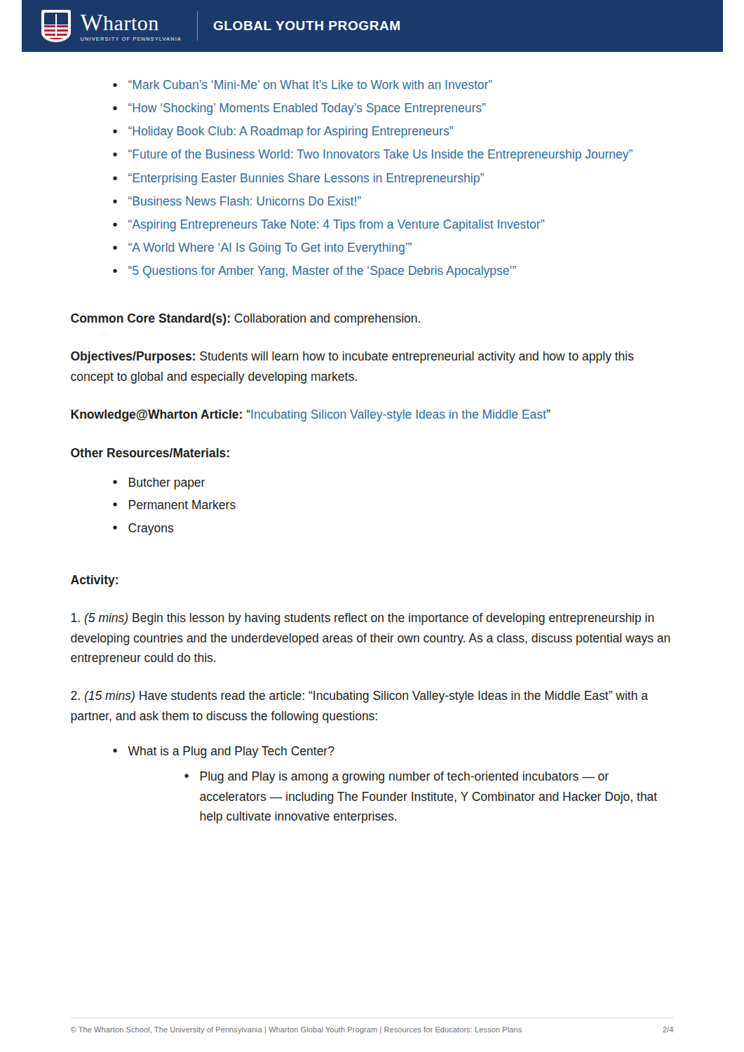Wharton University of Pennsylvania
Global Youth Program
“Mark Cuban’s ‘Mini-Me’ on What It’s Like to Work with an Investor”
“How ‘Shocking’ Moments Enabled Today’s Space Entrepreneurs”
“Holiday Book Club: A Roadmap for Aspiring Entrepreneurs”
“Future of the Business World: Two Innovators Take Us Inside the Entrepreneurship Journey”
“Enterprising Easter Bunnies Share Lessons in Entrepreneurship”
“Business News Flash: Unicorns Do Exist!”
“Aspiring Entrepreneurs Take Note: 4 Tips from a Venture Capitalist Investor”
“A World Where ‘AI Is Going To Get into Everything’”
“5 Questions for Amber Yang, Master of the ‘Space Debris Apocalypse’”
Common Core Standard(s): Collaboration and comprehension.
Objectives/Purposes: Students will learn how to incubate entrepreneurial activity and how to apply this concept to global and especially developing markets.
Knowledge@Wharton Article: “Incubating Silicon Valley-style Ideas in the Middle East”
Other Resources/Materials:
Butcher paper
Permanent Markers
Crayons
Activity:
1. (5 mins) Begin this lesson by having students reflect on the importance of developing entrepreneurship in developing countries and the underdeveloped areas of their own country. As a class, discuss potential ways an entrepreneur could do this.
2. (15 mins) Have students read the article: “Incubating Silicon Valley-style Ideas in the Middle East” with a partner, and ask them to discuss the following questions:
What is a Plug and Play Tech Center?
Plug and Play is among a growing number of tech-oriented incubators — or accelerators — including The Founder Institute, Y Combinator and Hacker Dojo, that help cultivate innovative enterprises.
© The Wharton School, The University of Pennsylvania | Wharton Global Youth Program | Resources for Educators: Lesson Plans
2/4